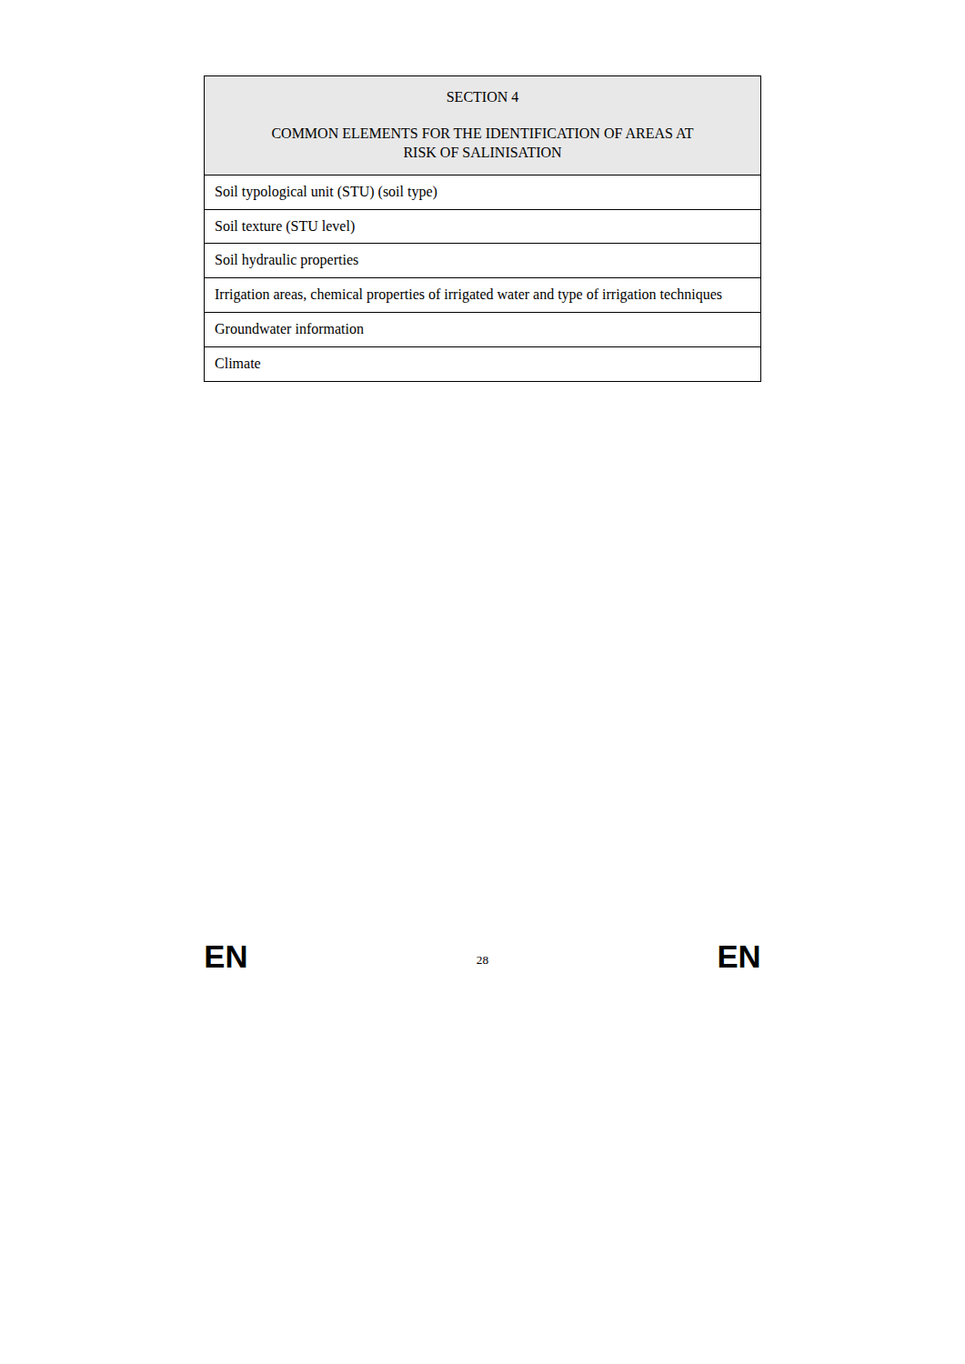| SECTION 4 COMMON ELEMENTS FOR THE IDENTIFICATION OF AREAS AT RISK OF SALINISATION |
| Soil typological unit (STU) (soil type) |
| Soil texture (STU level) |
| Soil hydraulic properties |
| Irrigation areas, chemical properties of irrigated water and type of irrigation techniques |
| Groundwater information |
| Climate |
EN
28
EN